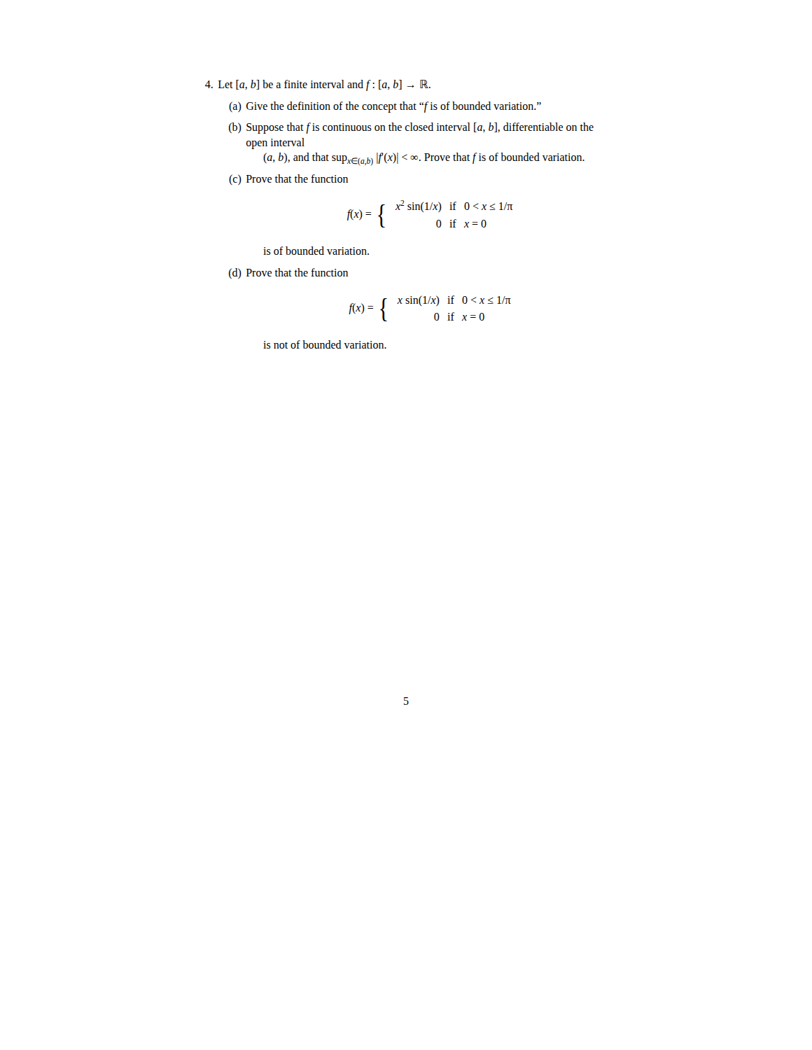4. Let [a, b] be a finite interval and f : [a, b] → ℝ.
(a) Give the definition of the concept that “f is of bounded variation.”
(b) Suppose that f is continuous on the closed interval [a, b], differentiable on the open interval (a, b), and that supx∈(a,b) |f′(x)| < ∞. Prove that f is of bounded variation.
(c) Prove that the function
f(x) = {
| x 2 sin (1 / x ) | if | 0 < x ≤ 1 / π |
| 0 | if | x = 0 |
is of bounded variation.
(d) Prove that the function
f(x) = {
| x sin (1 / x ) | if | 0 < x ≤ 1 / π |
| 0 | if | x = 0 |
is not of bounded variation.
5